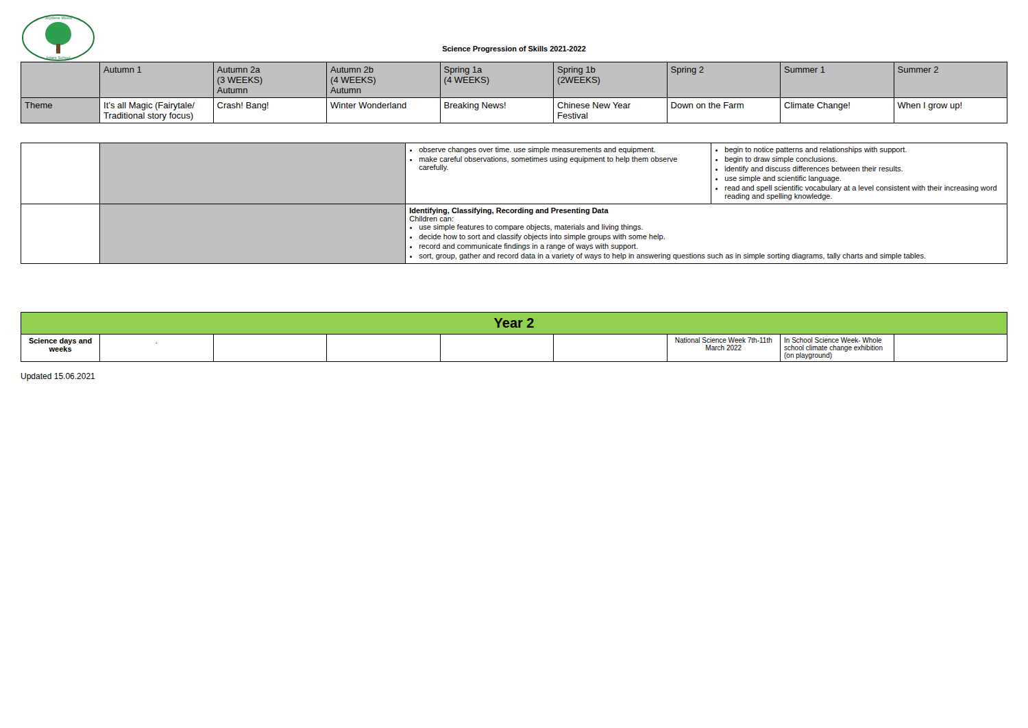Joydens Wood Infant School
Science Progression of Skills 2021-2022
| | Autumn 1 | Autumn 2a (3 WEEKS) Autumn | Autumn 2b (4 WEEKS) Autumn | Spring 1a (4 WEEKS) | Spring 1b (2WEEKS) | Spring 2 | Summer 1 | Summer 2 |
| Theme | It’s all Magic (Fairytale/ Traditional story focus) | Crash! Bang! | Winter Wonderland | Breaking News! | Chinese New Year Festival | Down on the Farm | Climate Change! | When I grow up! |
| | | observe changes over time. use simple measurements and equipment. make careful observations, sometimes using equipment to help them observe carefully. | begin to notice patterns and relationships with support. begin to draw simple conclusions. identify and discuss differences between their results. use simple and scientific language. read and spell scientific vocabulary at a level consistent with their increasing word reading and spelling knowledge. |
| | | Identifying, Classifying, Recording and Presenting Data Children can: use simple features to compare objects, materials and living things. decide how to sort and classify objects into simple groups with some help. record and communicate findings in a range of ways with support. sort, group, gather and record data in a variety of ways to help in answering questions such as in simple sorting diagrams, tally charts and simple tables. |
| Year 2 |
| Science days and weeks | . | | | | | National Science Week 7th-11th March 2022 | In School Science Week- Whole school climate change exhibition (on playground) | |
Updated 15.06.2021